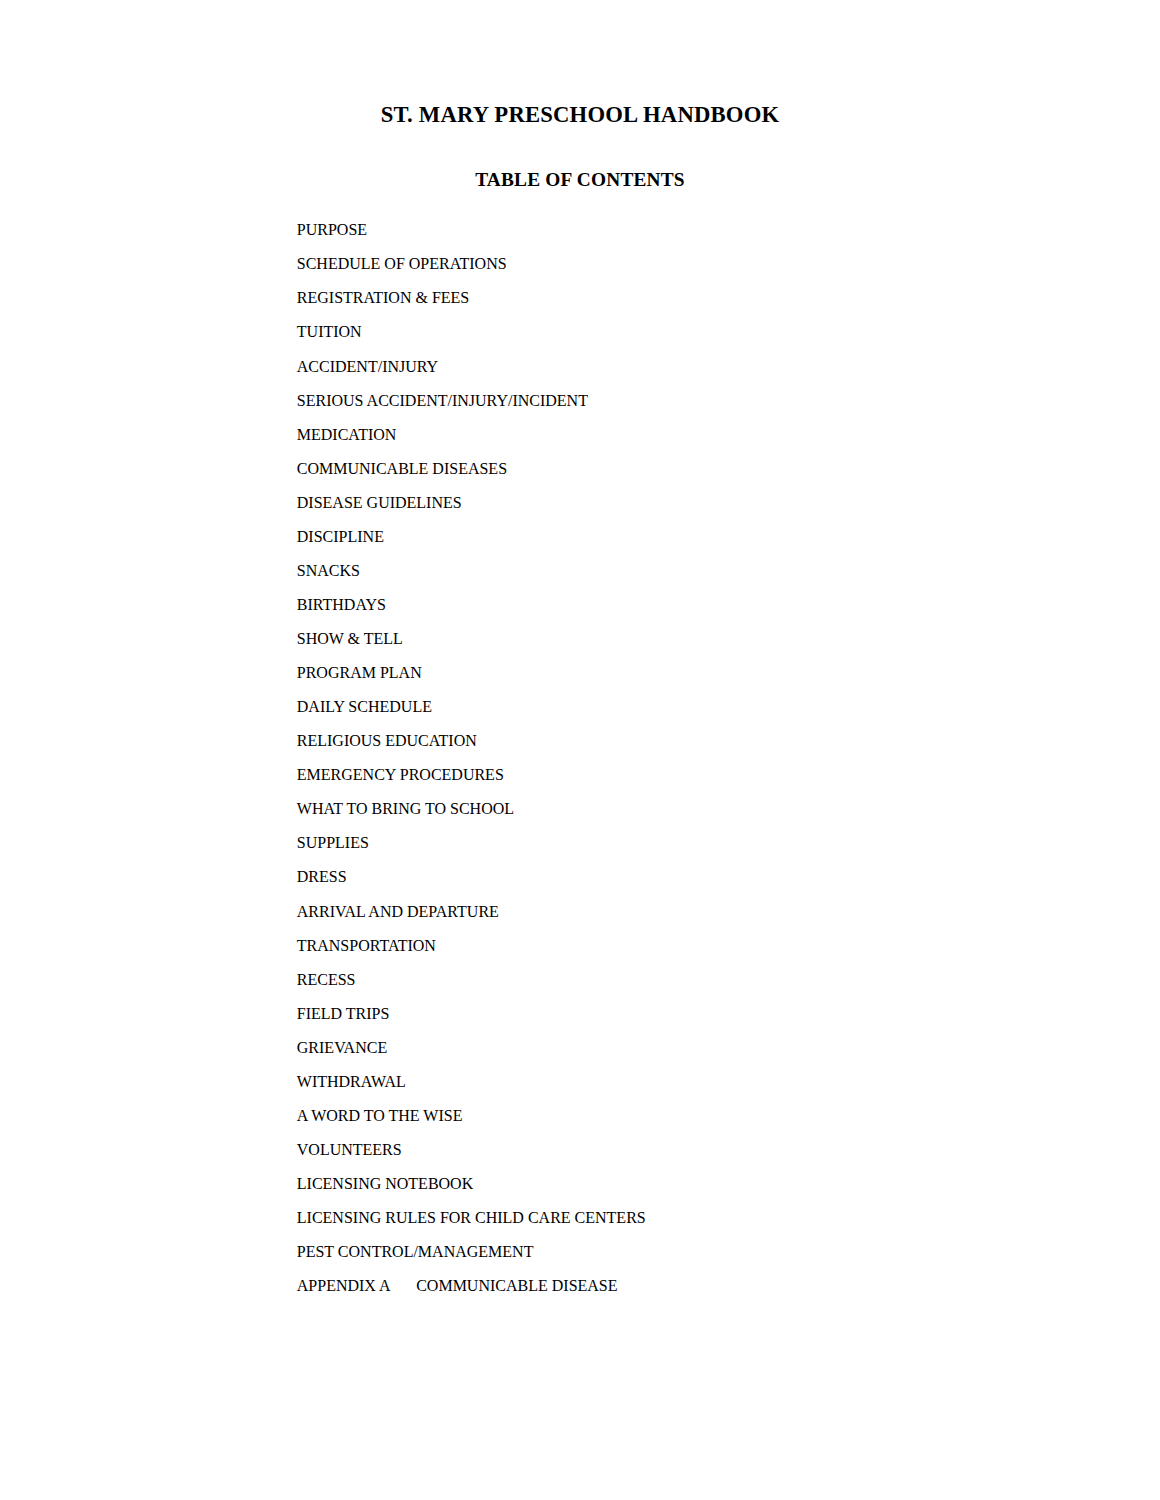ST. MARY PRESCHOOL HANDBOOK
TABLE OF CONTENTS
PURPOSE
SCHEDULE OF OPERATIONS
REGISTRATION & FEES
TUITION
ACCIDENT/INJURY
SERIOUS ACCIDENT/INJURY/INCIDENT
MEDICATION
COMMUNICABLE DISEASES
DISEASE GUIDELINES
DISCIPLINE
SNACKS
BIRTHDAYS
SHOW & TELL
PROGRAM PLAN
DAILY SCHEDULE
RELIGIOUS EDUCATION
EMERGENCY PROCEDURES
WHAT TO BRING TO SCHOOL
SUPPLIES
DRESS
ARRIVAL AND DEPARTURE
TRANSPORTATION
RECESS
FIELD TRIPS
GRIEVANCE
WITHDRAWAL
A WORD TO THE WISE
VOLUNTEERS
LICENSING NOTEBOOK
LICENSING RULES FOR CHILD CARE CENTERS
PEST CONTROL/MANAGEMENT
APPENDIX A COMMUNICABLE DISEASE